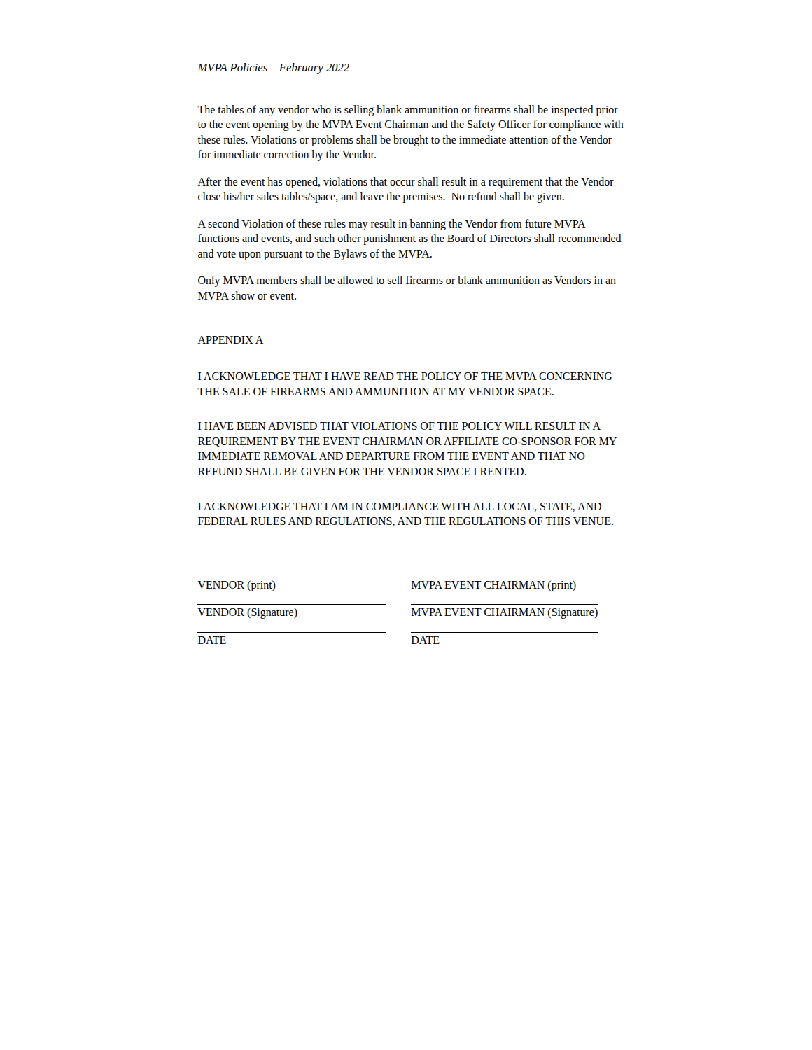MVPA Policies – February 2022
The tables of any vendor who is selling blank ammunition or firearms shall be inspected prior to the event opening by the MVPA Event Chairman and the Safety Officer for compliance with these rules. Violations or problems shall be brought to the immediate attention of the Vendor for immediate correction by the Vendor.
After the event has opened, violations that occur shall result in a requirement that the Vendor close his/her sales tables/space, and leave the premises. No refund shall be given.
A second Violation of these rules may result in banning the Vendor from future MVPA functions and events, and such other punishment as the Board of Directors shall recommended and vote upon pursuant to the Bylaws of the MVPA.
Only MVPA members shall be allowed to sell firearms or blank ammunition as Vendors in an MVPA show or event.
APPENDIX A
I ACKNOWLEDGE THAT I HAVE READ THE POLICY OF THE MVPA CONCERNING THE SALE OF FIREARMS AND AMMUNITION AT MY VENDOR SPACE.
I HAVE BEEN ADVISED THAT VIOLATIONS OF THE POLICY WILL RESULT IN A REQUIREMENT BY THE EVENT CHAIRMAN OR AFFILIATE CO-SPONSOR FOR MY IMMEDIATE REMOVAL AND DEPARTURE FROM THE EVENT AND THAT NO REFUND SHALL BE GIVEN FOR THE VENDOR SPACE I RENTED.
I ACKNOWLEDGE THAT I AM IN COMPLIANCE WITH ALL LOCAL, STATE, AND FEDERAL RULES AND REGULATIONS, AND THE REGULATIONS OF THIS VENUE.
| VENDOR (print) | | MVPA EVENT CHAIRMAN (print) |
| VENDOR (Signature) | | MVPA EVENT CHAIRMAN (Signature) |
| DATE | | DATE |